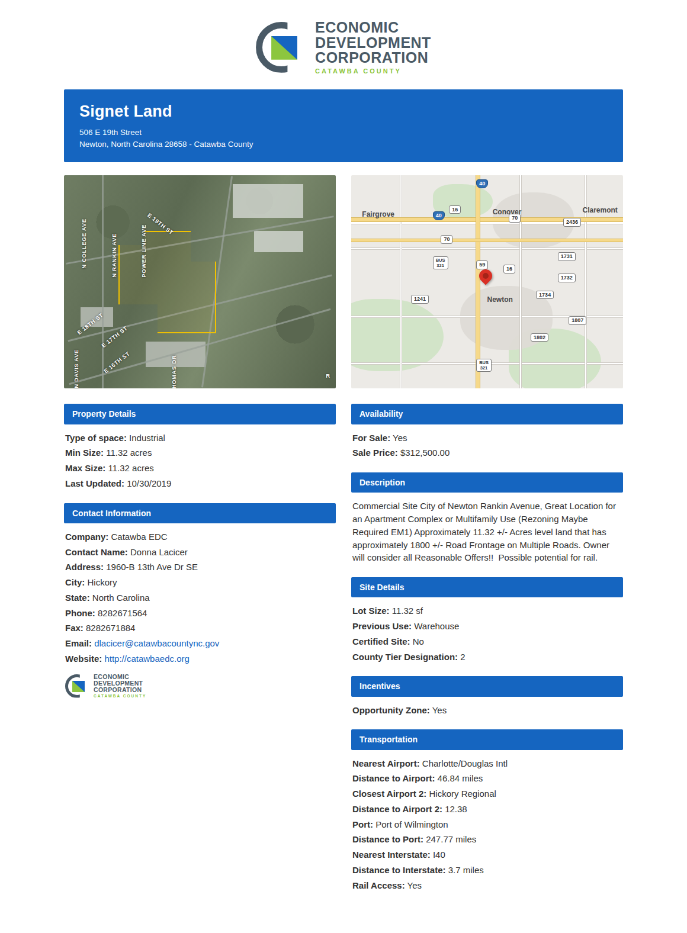ECONOMIC DEVELOPMENT CORPORATION CATAWBA COUNTY
Signet Land
506 E 19th Street
Newton, North Carolina 28658 - Catawba County
N COLLEGE AVE N RANKIN AVE E 19TH ST POWER LINE AVE E 18TH ST E 17TH ST E 16TH ST N DAVIS AVE THOMAS DR R
40 40 16 70 2436 70 BUS
321 59 16 1731 1732 1734 1241 1807 1802 BUS
321 Fairgrove Conover Claremont Newton
Property Details
Type of space: Industrial
Min Size: 11.32 acres
Max Size: 11.32 acres
Last Updated: 10/30/2019
Contact Information
Company: Catawba EDC
Contact Name: Donna Lacicer
Address: 1960-B 13th Ave Dr SE
City: Hickory
State: North Carolina
Phone: 8282671564
Fax: 8282671884
Email: dlacicer@catawbacountync.gov
Website: http://catawbaedc.org
ECONOMIC DEVELOPMENT CORPORATION CATAWBA COUNTY
Availability
For Sale: Yes
Sale Price: $312,500.00
Description
Commercial Site City of Newton Rankin Avenue, Great Location for an Apartment Complex or Multifamily Use (Rezoning Maybe Required EM1) Approximately 11.32 +/- Acres level land that has approximately 1800 +/- Road Frontage on Multiple Roads. Owner will consider all Reasonable Offers!! Possible potential for rail.
Site Details
Lot Size: 11.32 sf
Previous Use: Warehouse
Certified Site: No
County Tier Designation: 2
Incentives
Opportunity Zone: Yes
Transportation
Nearest Airport: Charlotte/Douglas Intl
Distance to Airport: 46.84 miles
Closest Airport 2: Hickory Regional
Distance to Airport 2: 12.38
Port: Port of Wilmington
Distance to Port: 247.77 miles
Nearest Interstate: I40
Distance to Interstate: 3.7 miles
Rail Access: Yes